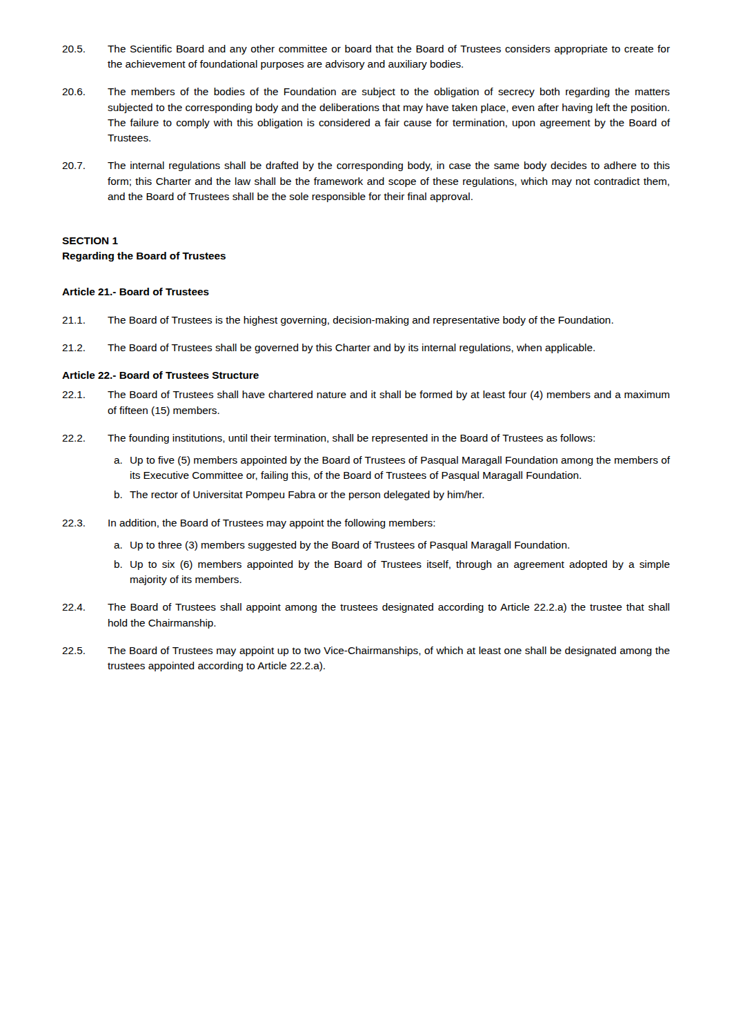20.5.
The Scientific Board and any other committee or board that the Board of Trustees considers appropriate to create for the achievement of foundational purposes are advisory and auxiliary bodies.
20.6.
The members of the bodies of the Foundation are subject to the obligation of secrecy both regarding the matters subjected to the corresponding body and the deliberations that may have taken place, even after having left the position. The failure to comply with this obligation is considered a fair cause for termination, upon agreement by the Board of Trustees.
20.7.
The internal regulations shall be drafted by the corresponding body, in case the same body decides to adhere to this form; this Charter and the law shall be the framework and scope of these regulations, which may not contradict them, and the Board of Trustees shall be the sole responsible for their final approval.
SECTION 1
Regarding the Board of Trustees
Article 21.- Board of Trustees
21.1.
The Board of Trustees is the highest governing, decision-making and representative body of the Foundation.
21.2.
The Board of Trustees shall be governed by this Charter and by its internal regulations, when applicable.
Article 22.- Board of Trustees Structure
22.1.
The Board of Trustees shall have chartered nature and it shall be formed by at least four (4) members and a maximum of fifteen (15) members.
22.2.
The founding institutions, until their termination, shall be represented in the Board of Trustees as follows:
Up to five (5) members appointed by the Board of Trustees of Pasqual Maragall Foundation among the members of its Executive Committee or, failing this, of the Board of Trustees of Pasqual Maragall Foundation.
The rector of Universitat Pompeu Fabra or the person delegated by him/her.
22.3.
In addition, the Board of Trustees may appoint the following members:
Up to three (3) members suggested by the Board of Trustees of Pasqual Maragall Foundation.
Up to six (6) members appointed by the Board of Trustees itself, through an agreement adopted by a simple majority of its members.
22.4.
The Board of Trustees shall appoint among the trustees designated according to Article 22.2.a) the trustee that shall hold the Chairmanship.
22.5.
The Board of Trustees may appoint up to two Vice-Chairmanships, of which at least one shall be designated among the trustees appointed according to Article 22.2.a).